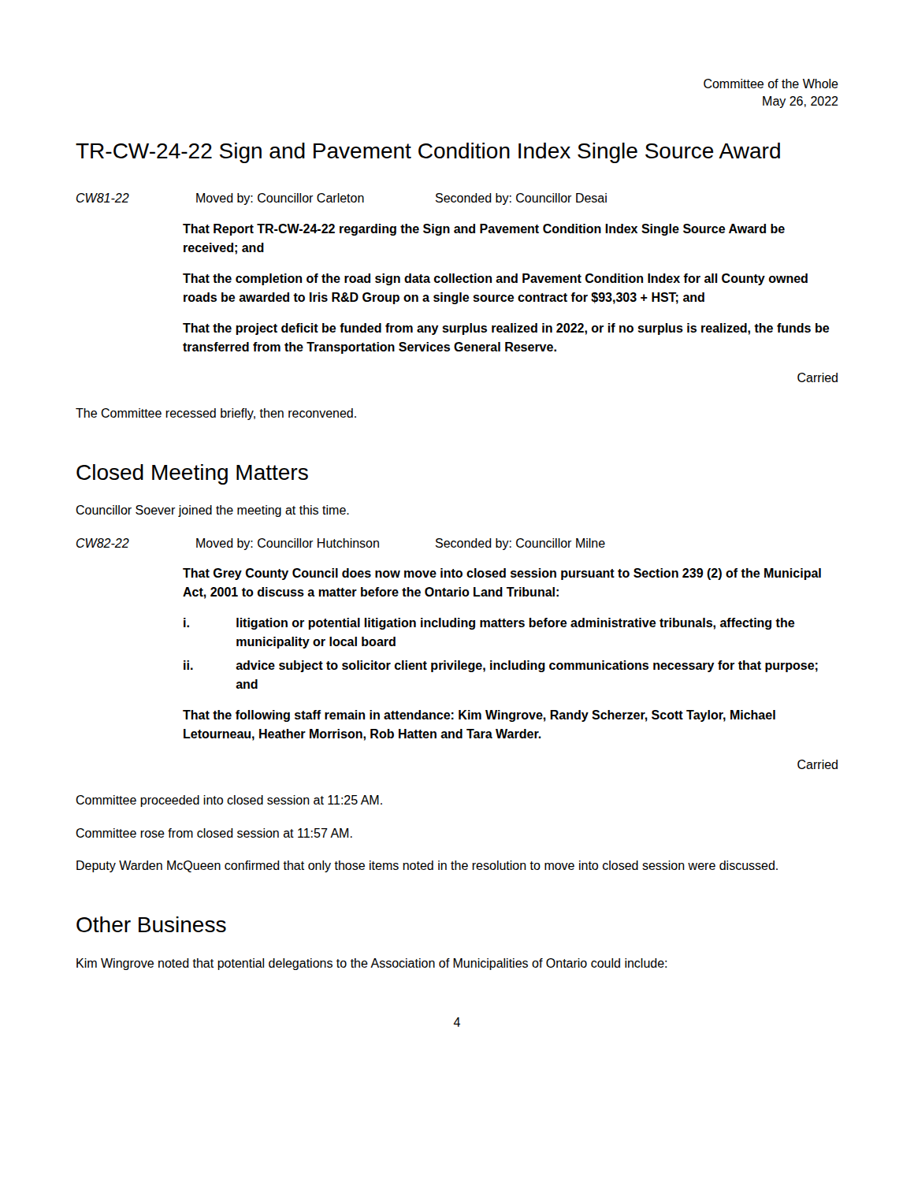Committee of the Whole
May 26, 2022
TR-CW-24-22 Sign and Pavement Condition Index Single Source Award
CW81-22 Moved by: Councillor Carleton Seconded by: Councillor Desai
That Report TR-CW-24-22 regarding the Sign and Pavement Condition Index Single Source Award be received; and
That the completion of the road sign data collection and Pavement Condition Index for all County owned roads be awarded to Iris R&D Group on a single source contract for $93,303 + HST; and
That the project deficit be funded from any surplus realized in 2022, or if no surplus is realized, the funds be transferred from the Transportation Services General Reserve.
Carried
The Committee recessed briefly, then reconvened.
Closed Meeting Matters
Councillor Soever joined the meeting at this time.
CW82-22 Moved by: Councillor Hutchinson Seconded by: Councillor Milne
That Grey County Council does now move into closed session pursuant to Section 239 (2) of the Municipal Act, 2001 to discuss a matter before the Ontario Land Tribunal:
i. litigation or potential litigation including matters before administrative tribunals, affecting the municipality or local board
ii. advice subject to solicitor client privilege, including communications necessary for that purpose; and
That the following staff remain in attendance: Kim Wingrove, Randy Scherzer, Scott Taylor, Michael Letourneau, Heather Morrison, Rob Hatten and Tara Warder.
Carried
Committee proceeded into closed session at 11:25 AM.
Committee rose from closed session at 11:57 AM.
Deputy Warden McQueen confirmed that only those items noted in the resolution to move into closed session were discussed.
Other Business
Kim Wingrove noted that potential delegations to the Association of Municipalities of Ontario could include:
4